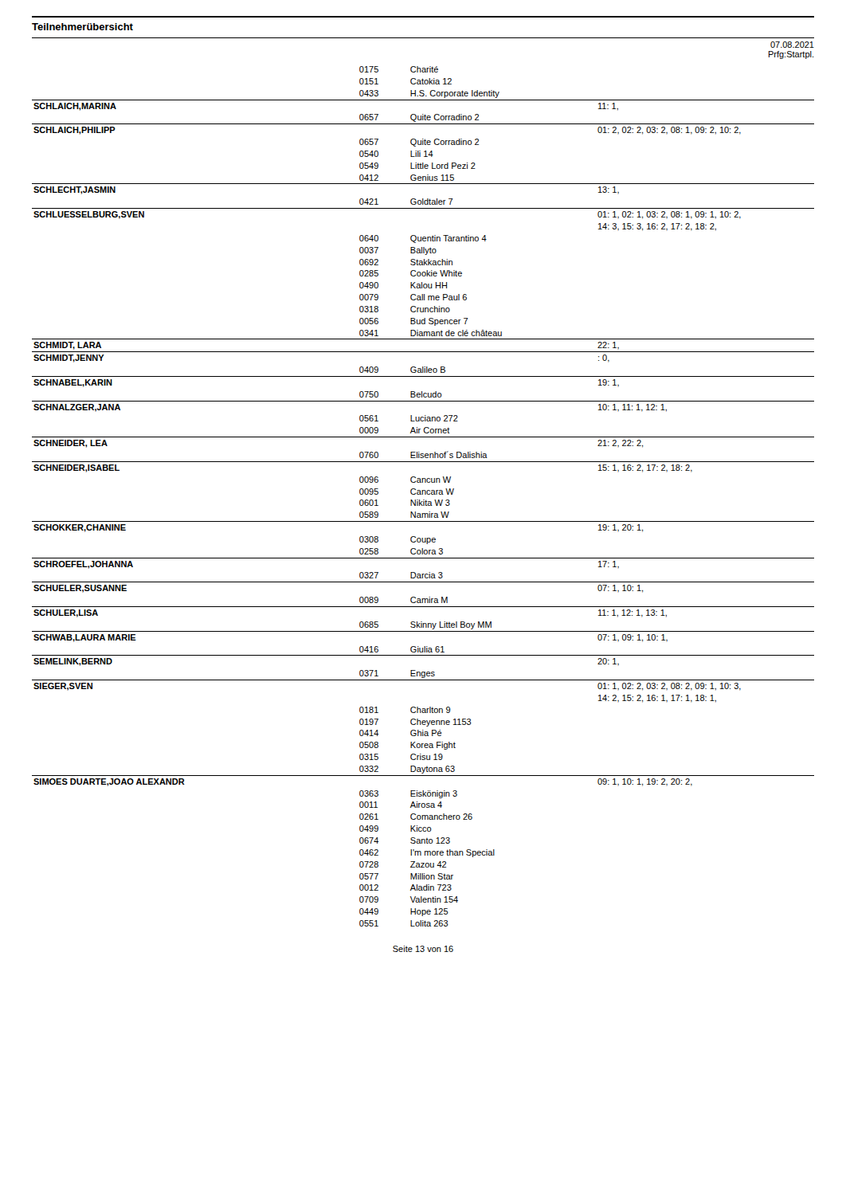Teilnehmerübersicht
07.08.2021
Prfg:Startpl.
| | 0175 | Charité | |
| | 0151 | Catokia 12 | |
| | 0433 | H.S. Corporate Identity | |
| SCHLAICH,MARINA | | | 11: 1, |
| | 0657 | Quite Corradino 2 | |
| SCHLAICH,PHILIPP | | | 01: 2, 02: 2, 03: 2, 08: 1, 09: 2, 10: 2, |
| | 0657 | Quite Corradino 2 | |
| | 0540 | Lili 14 | |
| | 0549 | Little Lord Pezi 2 | |
| | 0412 | Genius 115 | |
| SCHLECHT,JASMIN | | | 13: 1, |
| | 0421 | Goldtaler 7 | |
| SCHLUESSELBURG,SVEN | | | 01: 1, 02: 1, 03: 2, 08: 1, 09: 1, 10: 2, 14: 3, 15: 3, 16: 2, 17: 2, 18: 2, |
| | 0640 | Quentin Tarantino 4 | |
| | 0037 | Ballyto | |
| | 0692 | Stakkachin | |
| | 0285 | Cookie White | |
| | 0490 | Kalou HH | |
| | 0079 | Call me Paul 6 | |
| | 0318 | Crunchino | |
| | 0056 | Bud Spencer 7 | |
| | 0341 | Diamant de clé château | |
| SCHMIDT, LARA | | | 22: 1, |
| SCHMIDT,JENNY | | | : 0, |
| | 0409 | Galileo B | |
| SCHNABEL,KARIN | | | 19: 1, |
| | 0750 | Belcudo | |
| SCHNALZGER,JANA | | | 10: 1, 11: 1, 12: 1, |
| | 0561 | Luciano 272 | |
| | 0009 | Air Cornet | |
| SCHNEIDER, LEA | | | 21: 2, 22: 2, |
| | 0760 | Elisenhof´s Dalishia | |
| SCHNEIDER,ISABEL | | | 15: 1, 16: 2, 17: 2, 18: 2, |
| | 0096 | Cancun W | |
| | 0095 | Cancara W | |
| | 0601 | Nikita W 3 | |
| | 0589 | Namira W | |
| SCHOKKER,CHANINE | | | 19: 1, 20: 1, |
| | 0308 | Coupe | |
| | 0258 | Colora 3 | |
| SCHROEFEL,JOHANNA | | | 17: 1, |
| | 0327 | Darcia 3 | |
| SCHUELER,SUSANNE | | | 07: 1, 10: 1, |
| | 0089 | Camira M | |
| SCHULER,LISA | | | 11: 1, 12: 1, 13: 1, |
| | 0685 | Skinny Littel Boy MM | |
| SCHWAB,LAURA MARIE | | | 07: 1, 09: 1, 10: 1, |
| | 0416 | Giulia 61 | |
| SEMELINK,BERND | | | 20: 1, |
| | 0371 | Enges | |
| SIEGER,SVEN | | | 01: 1, 02: 2, 03: 2, 08: 2, 09: 1, 10: 3, 14: 2, 15: 2, 16: 1, 17: 1, 18: 1, |
| | 0181 | Charlton 9 | |
| | 0197 | Cheyenne 1153 | |
| | 0414 | Ghia Pé | |
| | 0508 | Korea Fight | |
| | 0315 | Crisu 19 | |
| | 0332 | Daytona 63 | |
| SIMOES DUARTE,JOAO ALEXANDR | | | 09: 1, 10: 1, 19: 2, 20: 2, |
| | 0363 | Eiskönigin 3 | |
| | 0011 | Airosa 4 | |
| | 0261 | Comanchero 26 | |
| | 0499 | Kicco | |
| | 0674 | Santo 123 | |
| | 0462 | I'm more than Special | |
| | 0728 | Zazou 42 | |
| | 0577 | Million Star | |
| | 0012 | Aladin 723 | |
| | 0709 | Valentin 154 | |
| | 0449 | Hope 125 | |
| | 0551 | Lolita 263 | |
Seite 13 von 16